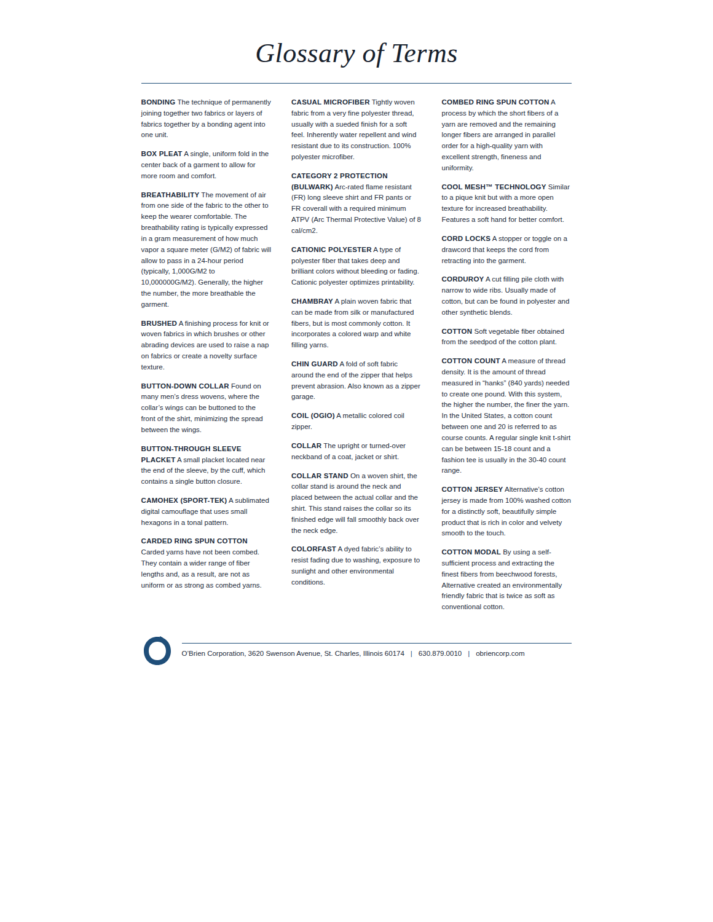Glossary of Terms
BONDING The technique of permanently joining together two fabrics or layers of fabrics together by a bonding agent into one unit.
BOX PLEAT A single, uniform fold in the center back of a garment to allow for more room and comfort.
BREATHABILITY The movement of air from one side of the fabric to the other to keep the wearer comfortable. The breathability rating is typically expressed in a gram measurement of how much vapor a square meter (G/M2) of fabric will allow to pass in a 24-hour period (typically, 1,000G/M2 to 10,000000G/M2). Generally, the higher the number, the more breathable the garment.
BRUSHED A finishing process for knit or woven fabrics in which brushes or other abrading devices are used to raise a nap on fabrics or create a novelty surface texture.
BUTTON-DOWN COLLAR Found on many men’s dress wovens, where the collar’s wings can be buttoned to the front of the shirt, minimizing the spread between the wings.
BUTTON-THROUGH SLEEVE PLACKET A small placket located near the end of the sleeve, by the cuff, which contains a single button closure.
CAMOHEX (SPORT-TEK) A sublimated digital camouflage that uses small hexagons in a tonal pattern.
CARDED RING SPUN COTTON Carded yarns have not been combed. They contain a wider range of fiber lengths and, as a result, are not as uniform or as strong as combed yarns.
CASUAL MICROFIBER Tightly woven fabric from a very fine polyester thread, usually with a sueded finish for a soft feel. Inherently water repellent and wind resistant due to its construction. 100% polyester microfiber.
CATEGORY 2 PROTECTION (BULWARK) Arc-rated flame resistant (FR) long sleeve shirt and FR pants or FR coverall with a required minimum ATPV (Arc Thermal Protective Value) of 8 cal/cm2.
CATIONIC POLYESTER A type of polyester fiber that takes deep and brilliant colors without bleeding or fading. Cationic polyester optimizes printability.
CHAMBRAY A plain woven fabric that can be made from silk or manufactured fibers, but is most commonly cotton. It incorporates a colored warp and white filling yarns.
CHIN GUARD A fold of soft fabric around the end of the zipper that helps prevent abrasion. Also known as a zipper garage.
COIL (OGIO) A metallic colored coil zipper.
COLLAR The upright or turned-over neckband of a coat, jacket or shirt.
COLLAR STAND On a woven shirt, the collar stand is around the neck and placed between the actual collar and the shirt. This stand raises the collar so its finished edge will fall smoothly back over the neck edge.
COLORFAST A dyed fabric’s ability to resist fading due to washing, exposure to sunlight and other environmental conditions.
COMBED RING SPUN COTTON A process by which the short fibers of a yarn are removed and the remaining longer fibers are arranged in parallel order for a high-quality yarn with excellent strength, fineness and uniformity.
COOL MESH™ TECHNOLOGY Similar to a pique knit but with a more open texture for increased breathability. Features a soft hand for better comfort.
CORD LOCKS A stopper or toggle on a drawcord that keeps the cord from retracting into the garment.
CORDUROY A cut filling pile cloth with narrow to wide ribs. Usually made of cotton, but can be found in polyester and other synthetic blends.
COTTON Soft vegetable fiber obtained from the seedpod of the cotton plant.
COTTON COUNT A measure of thread density. It is the amount of thread measured in “hanks” (840 yards) needed to create one pound. With this system, the higher the number, the finer the yarn. In the United States, a cotton count between one and 20 is referred to as course counts. A regular single knit t-shirt can be between 15-18 count and a fashion tee is usually in the 30-40 count range.
COTTON JERSEY Alternative’s cotton jersey is made from 100% washed cotton for a distinctly soft, beautifully simple product that is rich in color and velvety smooth to the touch.
COTTON MODAL By using a self-sufficient process and extracting the finest fibers from beechwood forests, Alternative created an environmentally friendly fabric that is twice as soft as conventional cotton.
O’Brien Corporation, 3620 Swenson Avenue, St. Charles, Illinois 60174 | 630.879.0010 | obriencorp.com